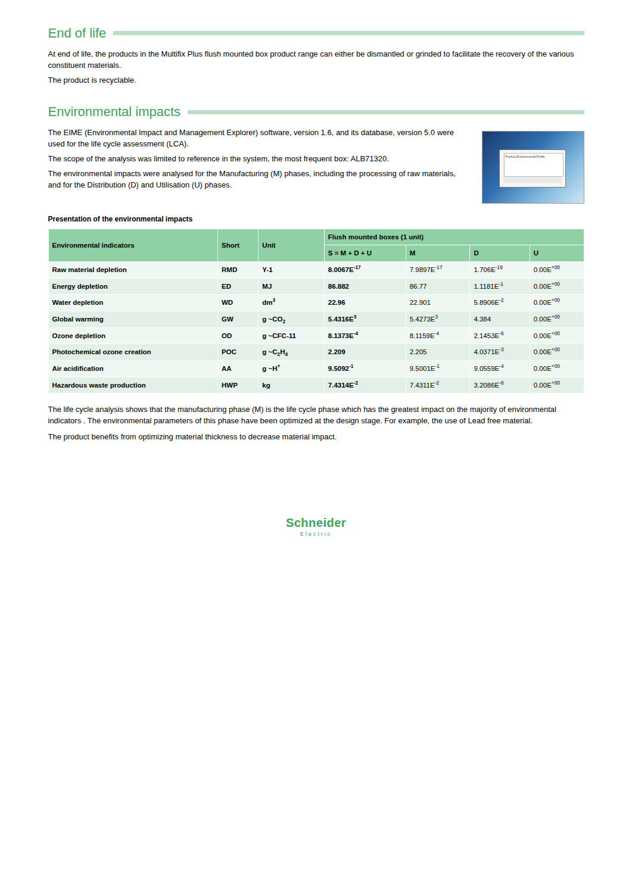End of life
At end of life, the products in the Multifix Plus flush mounted box product range can either be dismantled or grinded to facilitate the recovery of the various constituent materials.
The product is recyclable.
Environmental impacts
The EIME (Environmental Impact and Management Explorer) software, version 1.6, and its database, version 5.0 were used for the life cycle assessment (LCA).
The scope of the analysis was limited to reference in the system, the most frequent box: ALB71320.
The environmental impacts were analysed for the Manufacturing (M) phases, including the processing of raw materials, and for the Distribution (D) and Utilisation (U) phases.
Presentation of the environmental impacts
| Environmental indicators | Short | Unit | Flush mounted boxes (1 unit) |
| --- | --- | --- | --- |
| S = M + D + U | M | D | U |
| Raw material depletion | RMD | Y-1 | 8.0067E -17 | 7.9897E -17 | 1.706E -19 | 0.00E +00 |
| Energy depletion | ED | MJ | 86.882 | 86.77 | 1.1181E -1 | 0.00E +00 |
| Water depletion | WD | dm 3 | 22.96 | 22.901 | 5.8906E -2 | 0.00E +00 |
| Global warming | GW | g ~CO 2 | 5.4316E 3 | 5.4273E 3 | 4.384 | 0.00E +00 |
| Ozone depletion | OD | g ~CFC-11 | 8.1373E -4 | 8.1159E -4 | 2.1453E -6 | 0.00E +00 |
| Photochemical ozone creation | POC | g ~C 2 H 4 | 2.209 | 2.205 | 4.0371E -3 | 0.00E +00 |
| Air acidification | AA | g ~H + | 9.5092 -1 | 9.5001E -1 | 9.0559E -4 | 0.00E +00 |
| Hazardous waste production | HWP | kg | 7.4314E -2 | 7.4311E -2 | 3.2086E -6 | 0.00E +00 |
The life cycle analysis shows that the manufacturing phase (M) is the life cycle phase which has the greatest impact on the majority of environmental indicators . The environmental parameters of this phase have been optimized at the design stage. For example, the use of Lead free material.
The product benefits from optimizing material thickness to decrease material impact.
SchneiderElectric